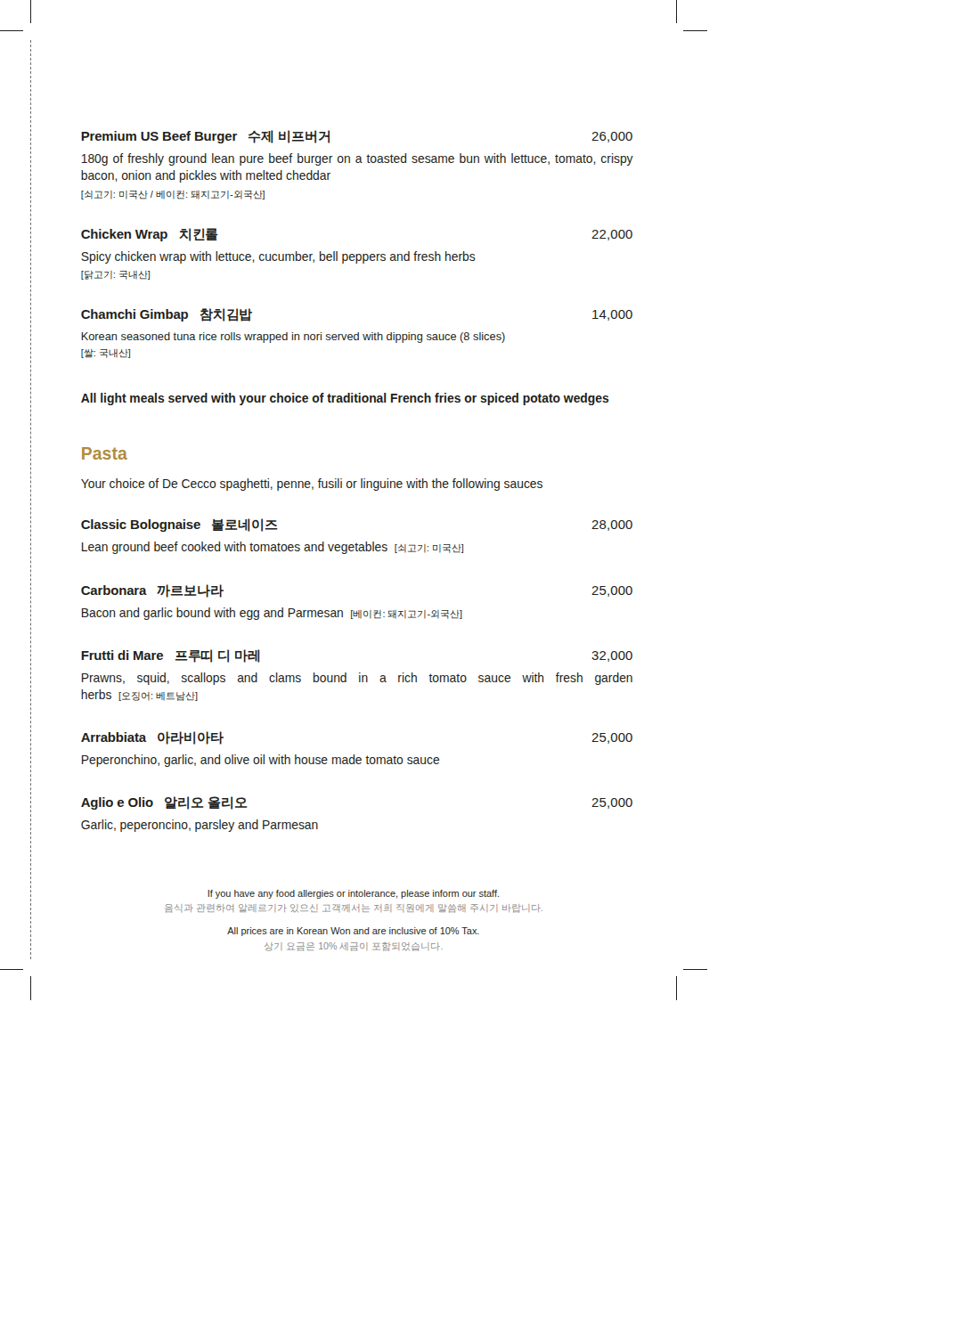Premium US Beef Burger 수제 비프버거
26,000
180g of freshly ground lean pure beef burger on a toasted sesame bun with lettuce, tomato, crispy bacon, onion and pickles with melted cheddar
[쇠고기: 미국산 / 베이컨: 돼지고기-외국산]
Chicken Wrap 치킨롤
22,000
Spicy chicken wrap with lettuce, cucumber, bell peppers and fresh herbs
[닭고기: 국내산]
Chamchi Gimbap 참치김밥
14,000
Korean seasoned tuna rice rolls wrapped in nori served with dipping sauce (8 slices)
[쌀: 국내산]
All light meals served with your choice of traditional French fries or spiced potato wedges
Pasta
Your choice of De Cecco spaghetti, penne, fusili or linguine with the following sauces
Classic Bolognaise 볼로네이즈
28,000
Lean ground beef cooked with tomatoes and vegetables[쇠고기: 미국산]
Carbonara 까르보나라
25,000
Bacon and garlic bound with egg and Parmesan[베이컨: 돼지고기-외국산]
Frutti di Mare 프루띠 디 마레
32,000
Prawns, squid, scallops and clams bound in a rich tomato sauce with fresh garden herbs[오징어: 베트남산]
Arrabbiata 아라비아타
25,000
Peperonchino, garlic, and olive oil with house made tomato sauce
Aglio e Olio 알리오 올리오
25,000
Garlic, peperoncino, parsley and Parmesan
If you have any food allergies or intolerance, please inform our staff.
음식과 관련하여 알레르기가 있으신 고객께서는 저희 직원에게 말씀해 주시기 바랍니다.
All prices are in Korean Won and are inclusive of 10% Tax.
상기 요금은 10% 세금이 포함되었습니다.